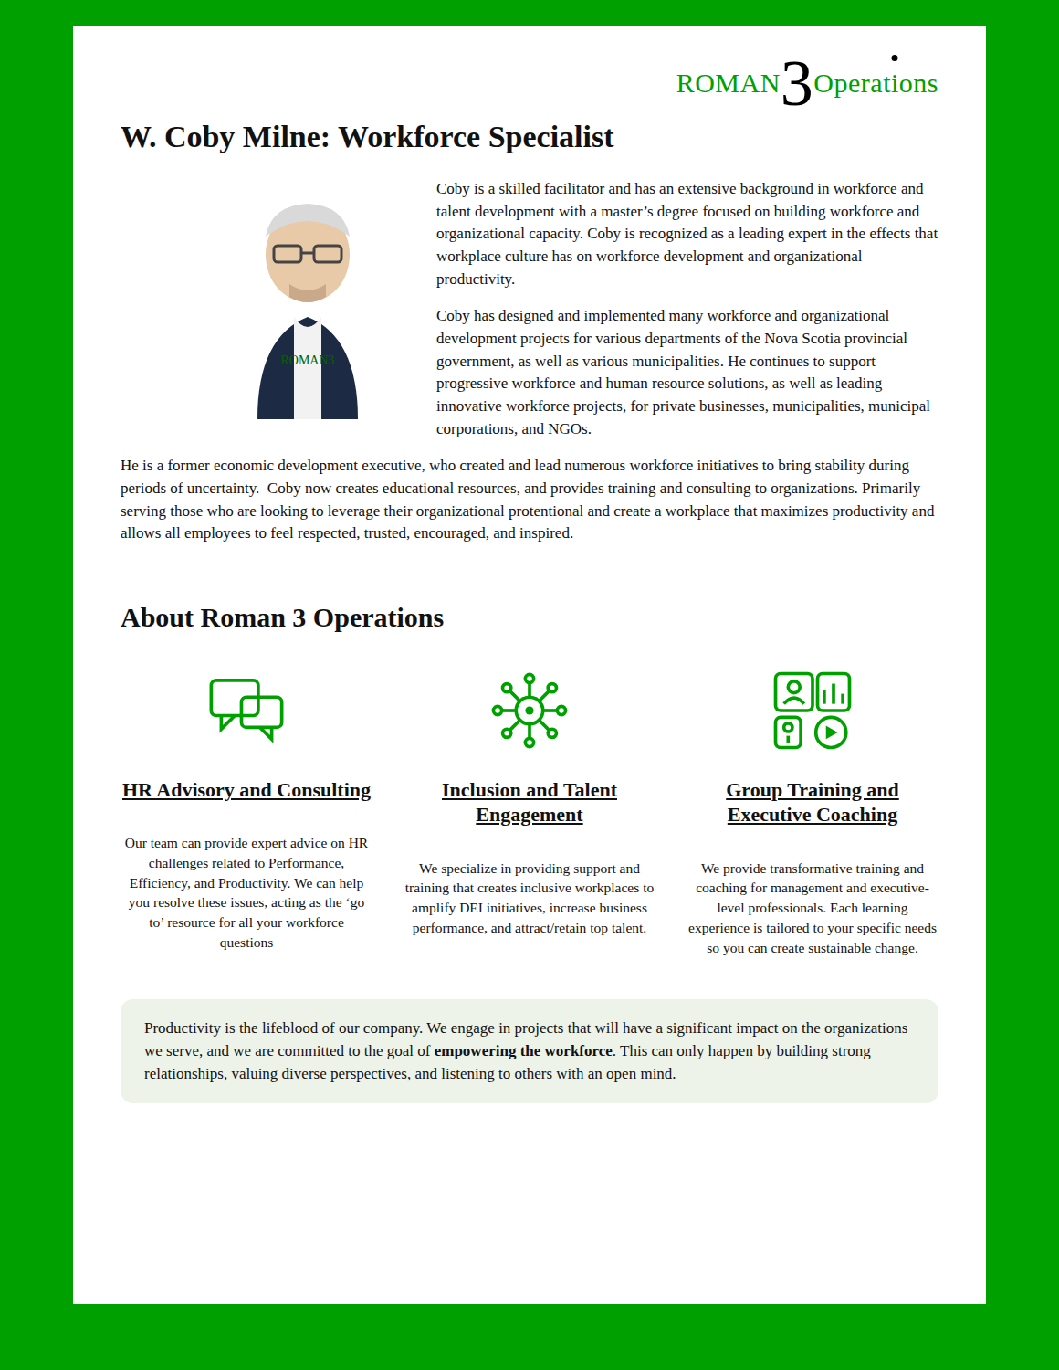ROMAN 3 Operations
W. Coby Milne: Workforce Specialist
Coby is a skilled facilitator and has an extensive background in workforce and talent development with a master’s degree focused on building workforce and organizational capacity. Coby is recognized as a leading expert in the effects that workplace culture has on workforce development and organizational productivity.
Coby has designed and implemented many workforce and organizational development projects for various departments of the Nova Scotia provincial government, as well as various municipalities. He continues to support progressive workforce and human resource solutions, as well as leading innovative workforce projects, for private businesses, municipalities, municipal corporations, and NGOs.
He is a former economic development executive, who created and lead numerous workforce initiatives to bring stability during periods of uncertainty. Coby now creates educational resources, and provides training and consulting to organizations. Primarily serving those who are looking to leverage their organizational protentional and create a workplace that maximizes productivity and allows all employees to feel respected, trusted, encouraged, and inspired.
About Roman 3 Operations
HR Advisory and Consulting
Our team can provide expert advice on HR challenges related to Performance, Efficiency, and Productivity. We can help you resolve these issues, acting as the ‘go to’ resource for all your workforce questions
Inclusion and Talent Engagement
We specialize in providing support and training that creates inclusive workplaces to amplify DEI initiatives, increase business performance, and attract/retain top talent.
Group Training and Executive Coaching
We provide transformative training and coaching for management and executive-level professionals. Each learning experience is tailored to your specific needs so you can create sustainable change.
Productivity is the lifeblood of our company. We engage in projects that will have a significant impact on the organizations we serve, and we are committed to the goal of empowering the workforce. This can only happen by building strong relationships, valuing diverse perspectives, and listening to others with an open mind.